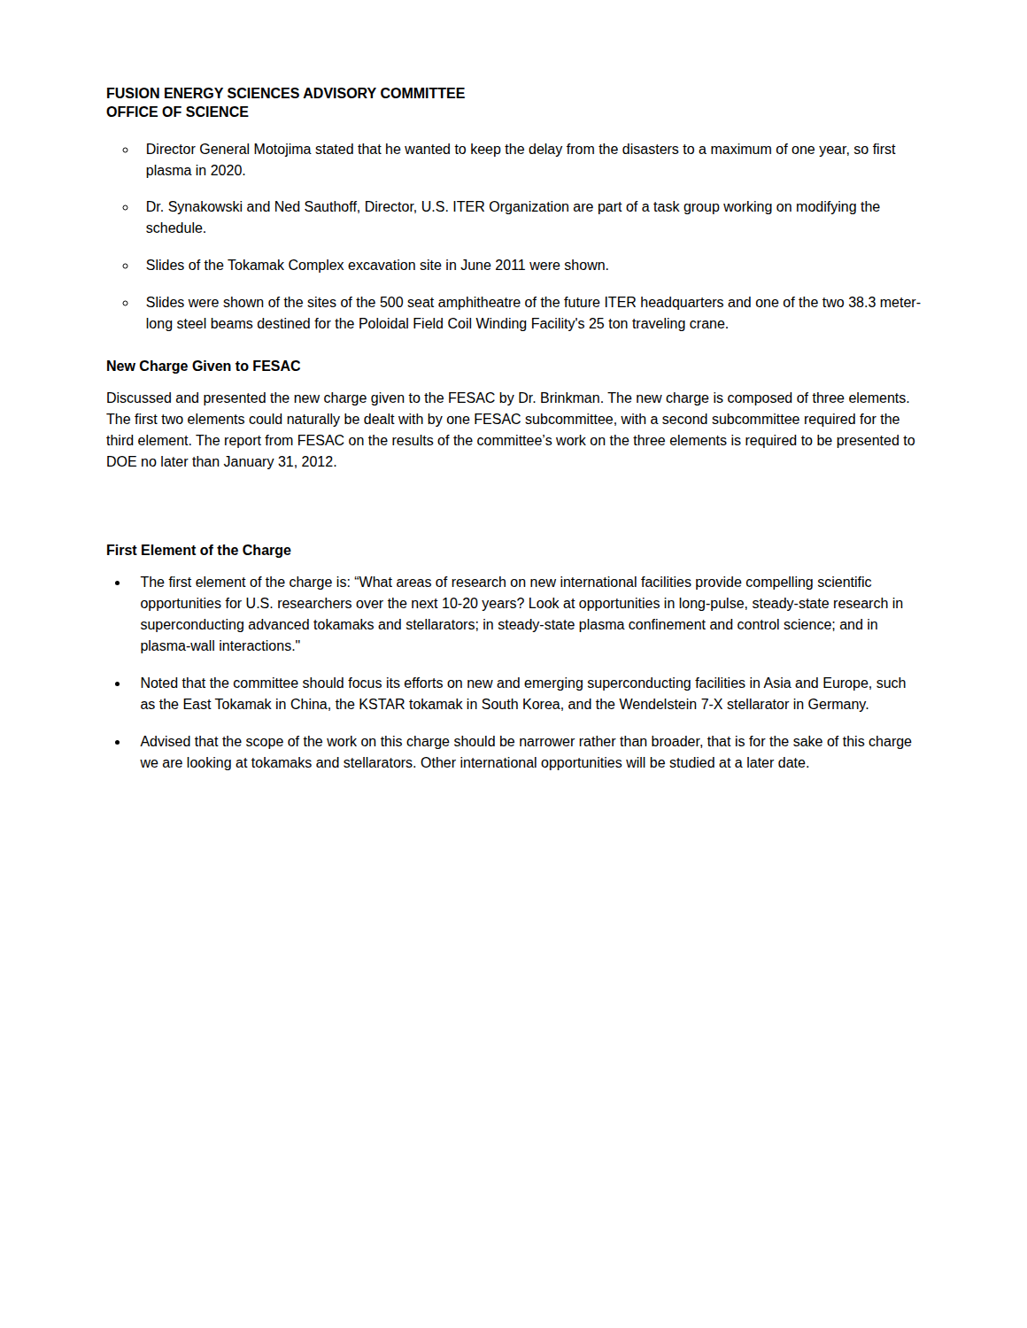FUSION ENERGY SCIENCES ADVISORY COMMITTEE
OFFICE OF SCIENCE
Director General Motojima stated that he wanted to keep the delay from the disasters to a maximum of one year, so first plasma in 2020.
Dr. Synakowski and Ned Sauthoff, Director, U.S. ITER Organization are part of a task group working on modifying the schedule.
Slides of the Tokamak Complex excavation site in June 2011 were shown.
Slides were shown of the sites of the 500 seat amphitheatre of the future ITER headquarters and one of the two 38.3 meter-long steel beams destined for the Poloidal Field Coil Winding Facility's 25 ton traveling crane.
New Charge Given to FESAC
Discussed and presented the new charge given to the FESAC by Dr. Brinkman. The new charge is composed of three elements. The first two elements could naturally be dealt with by one FESAC subcommittee, with a second subcommittee required for the third element. The report from FESAC on the results of the committee’s work on the three elements is required to be presented to DOE no later than January 31, 2012.
First Element of the Charge
The first element of the charge is: “What areas of research on new international facilities provide compelling scientific opportunities for U.S. researchers over the next 10-20 years? Look at opportunities in long-pulse, steady-state research in superconducting advanced tokamaks and stellarators; in steady-state plasma confinement and control science; and in plasma-wall interactions."
Noted that the committee should focus its efforts on new and emerging superconducting facilities in Asia and Europe, such as the East Tokamak in China, the KSTAR tokamak in South Korea, and the Wendelstein 7-X stellarator in Germany.
Advised that the scope of the work on this charge should be narrower rather than broader, that is for the sake of this charge we are looking at tokamaks and stellarators. Other international opportunities will be studied at a later date.